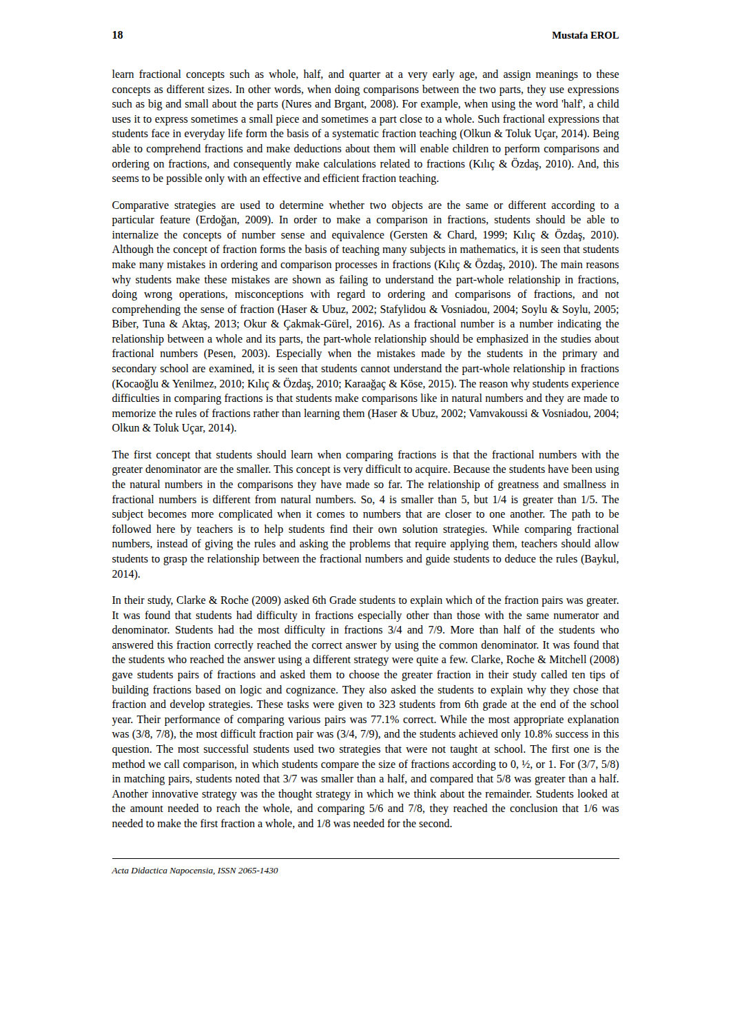18 Mustafa EROL
learn fractional concepts such as whole, half, and quarter at a very early age, and assign meanings to these concepts as different sizes. In other words, when doing comparisons between the two parts, they use expressions such as big and small about the parts (Nures and Brgant, 2008). For example, when using the word 'half', a child uses it to express sometimes a small piece and sometimes a part close to a whole. Such fractional expressions that students face in everyday life form the basis of a systematic fraction teaching (Olkun & Toluk Uçar, 2014). Being able to comprehend fractions and make deductions about them will enable children to perform comparisons and ordering on fractions, and consequently make calculations related to fractions (Kılıç & Özdaş, 2010). And, this seems to be possible only with an effective and efficient fraction teaching.
Comparative strategies are used to determine whether two objects are the same or different according to a particular feature (Erdoğan, 2009). In order to make a comparison in fractions, students should be able to internalize the concepts of number sense and equivalence (Gersten & Chard, 1999; Kılıç & Özdaş, 2010). Although the concept of fraction forms the basis of teaching many subjects in mathematics, it is seen that students make many mistakes in ordering and comparison processes in fractions (Kılıç & Özdaş, 2010). The main reasons why students make these mistakes are shown as failing to understand the part-whole relationship in fractions, doing wrong operations, misconceptions with regard to ordering and comparisons of fractions, and not comprehending the sense of fraction (Haser & Ubuz, 2002; Stafylidou & Vosniadou, 2004; Soylu & Soylu, 2005; Biber, Tuna & Aktaş, 2013; Okur & Çakmak-Gürel, 2016). As a fractional number is a number indicating the relationship between a whole and its parts, the part-whole relationship should be emphasized in the studies about fractional numbers (Pesen, 2003). Especially when the mistakes made by the students in the primary and secondary school are examined, it is seen that students cannot understand the part-whole relationship in fractions (Kocaoğlu & Yenilmez, 2010; Kılıç & Özdaş, 2010; Karaağaç & Köse, 2015). The reason why students experience difficulties in comparing fractions is that students make comparisons like in natural numbers and they are made to memorize the rules of fractions rather than learning them (Haser & Ubuz, 2002; Vamvakoussi & Vosniadou, 2004; Olkun & Toluk Uçar, 2014).
The first concept that students should learn when comparing fractions is that the fractional numbers with the greater denominator are the smaller. This concept is very difficult to acquire. Because the students have been using the natural numbers in the comparisons they have made so far. The relationship of greatness and smallness in fractional numbers is different from natural numbers. So, 4 is smaller than 5, but 1/4 is greater than 1/5. The subject becomes more complicated when it comes to numbers that are closer to one another. The path to be followed here by teachers is to help students find their own solution strategies. While comparing fractional numbers, instead of giving the rules and asking the problems that require applying them, teachers should allow students to grasp the relationship between the fractional numbers and guide students to deduce the rules (Baykul, 2014).
In their study, Clarke & Roche (2009) asked 6th Grade students to explain which of the fraction pairs was greater. It was found that students had difficulty in fractions especially other than those with the same numerator and denominator. Students had the most difficulty in fractions 3/4 and 7/9. More than half of the students who answered this fraction correctly reached the correct answer by using the common denominator. It was found that the students who reached the answer using a different strategy were quite a few. Clarke, Roche & Mitchell (2008) gave students pairs of fractions and asked them to choose the greater fraction in their study called ten tips of building fractions based on logic and cognizance. They also asked the students to explain why they chose that fraction and develop strategies. These tasks were given to 323 students from 6th grade at the end of the school year. Their performance of comparing various pairs was 77.1% correct. While the most appropriate explanation was (3/8, 7/8), the most difficult fraction pair was (3/4, 7/9), and the students achieved only 10.8% success in this question. The most successful students used two strategies that were not taught at school. The first one is the method we call comparison, in which students compare the size of fractions according to 0, ½, or 1. For (3/7, 5/8) in matching pairs, students noted that 3/7 was smaller than a half, and compared that 5/8 was greater than a half. Another innovative strategy was the thought strategy in which we think about the remainder. Students looked at the amount needed to reach the whole, and comparing 5/6 and 7/8, they reached the conclusion that 1/6 was needed to make the first fraction a whole, and 1/8 was needed for the second.
Acta Didactica Napocensia, ISSN 2065-1430